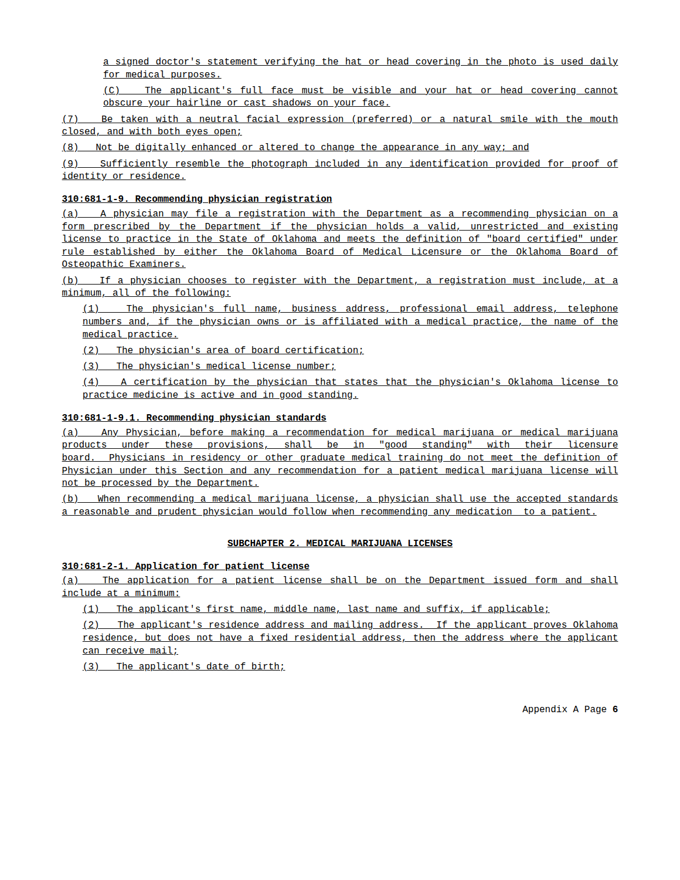a signed doctor's statement verifying the hat or head covering in the photo is used daily for medical purposes.
(C) The applicant's full face must be visible and your hat or head covering cannot obscure your hairline or cast shadows on your face.
(7) Be taken with a neutral facial expression (preferred) or a natural smile with the mouth closed, and with both eyes open;
(8) Not be digitally enhanced or altered to change the appearance in any way; and
(9) Sufficiently resemble the photograph included in any identification provided for proof of identity or residence.
310:681-1-9. Recommending physician registration
(a) A physician may file a registration with the Department as a recommending physician on a form prescribed by the Department if the physician holds a valid, unrestricted and existing license to practice in the State of Oklahoma and meets the definition of "board certified" under rule established by either the Oklahoma Board of Medical Licensure or the Oklahoma Board of Osteopathic Examiners.
(b) If a physician chooses to register with the Department, a registration must include, at a minimum, all of the following:
(1) The physician's full name, business address, professional email address, telephone numbers and, if the physician owns or is affiliated with a medical practice, the name of the medical practice.
(2) The physician's area of board certification;
(3) The physician's medical license number;
(4) A certification by the physician that states that the physician's Oklahoma license to practice medicine is active and in good standing.
310:681-1-9.1. Recommending physician standards
(a) Any Physician, before making a recommendation for medical marijuana or medical marijuana products under these provisions, shall be in "good standing" with their licensure board. Physicians in residency or other graduate medical training do not meet the definition of Physician under this Section and any recommendation for a patient medical marijuana license will not be processed by the Department.
(b) When recommending a medical marijuana license, a physician shall use the accepted standards a reasonable and prudent physician would follow when recommending any medication to a patient.
SUBCHAPTER 2. MEDICAL MARIJUANA LICENSES
310:681-2-1. Application for patient license
(a) The application for a patient license shall be on the Department issued form and shall include at a minimum:
(1) The applicant's first name, middle name, last name and suffix, if applicable;
(2) The applicant's residence address and mailing address. If the applicant proves Oklahoma residence, but does not have a fixed residential address, then the address where the applicant can receive mail;
(3) The applicant's date of birth;
Appendix A Page 6